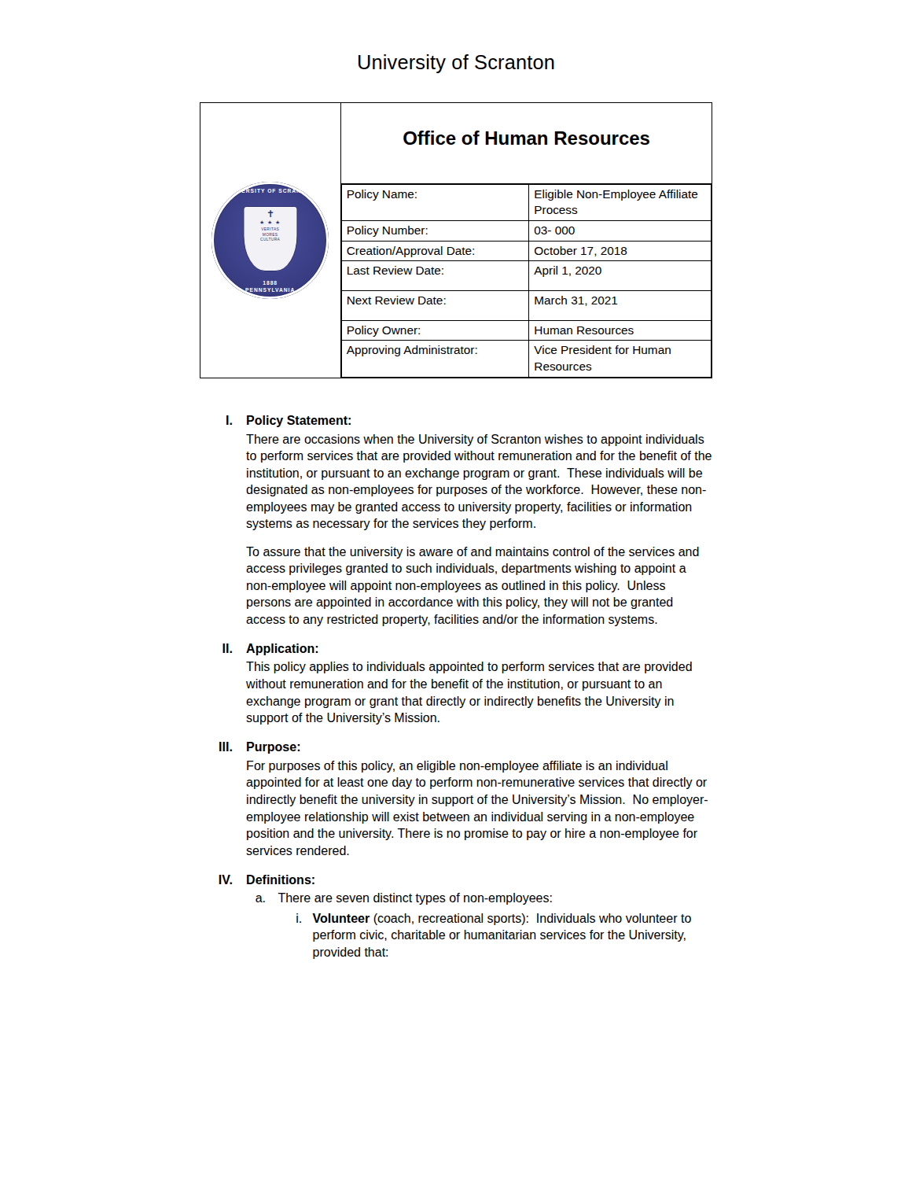University of Scranton
UNIVERSITY OF SCRANTON
✝
★ ★ ★
VERITAS
MORES
CULTURA
1888
PENNSYLVANIA
Office of Human Resources
| Policy Name: | Eligible Non-Employee Affiliate Process |
| Policy Number: | 03- 000 |
| Creation/Approval Date: | October 17, 2018 |
| Last Review Date: | April 1, 2020 |
| Next Review Date: | March 31, 2021 |
| Policy Owner: | Human Resources |
| Approving Administrator: | Vice President for Human Resources |
I.
Policy Statement:
There are occasions when the University of Scranton wishes to appoint individuals to perform services that are provided without remuneration and for the benefit of the institution, or pursuant to an exchange program or grant. These individuals will be designated as non-employees for purposes of the workforce. However, these non-employees may be granted access to university property, facilities or information systems as necessary for the services they perform.
To assure that the university is aware of and maintains control of the services and access privileges granted to such individuals, departments wishing to appoint a non-employee will appoint non-employees as outlined in this policy. Unless persons are appointed in accordance with this policy, they will not be granted access to any restricted property, facilities and/or the information systems.
II.
Application:
This policy applies to individuals appointed to perform services that are provided without remuneration and for the benefit of the institution, or pursuant to an exchange program or grant that directly or indirectly benefits the University in support of the University’s Mission.
III.
Purpose:
For purposes of this policy, an eligible non-employee affiliate is an individual appointed for at least one day to perform non-remunerative services that directly or indirectly benefit the university in support of the University’s Mission. No employer-employee relationship will exist between an individual serving in a non-employee position and the university. There is no promise to pay or hire a non-employee for services rendered.
IV.
Definitions:
a.
There are seven distinct types of non-employees:
i.
Volunteer (coach, recreational sports): Individuals who volunteer to perform civic, charitable or humanitarian services for the University, provided that: